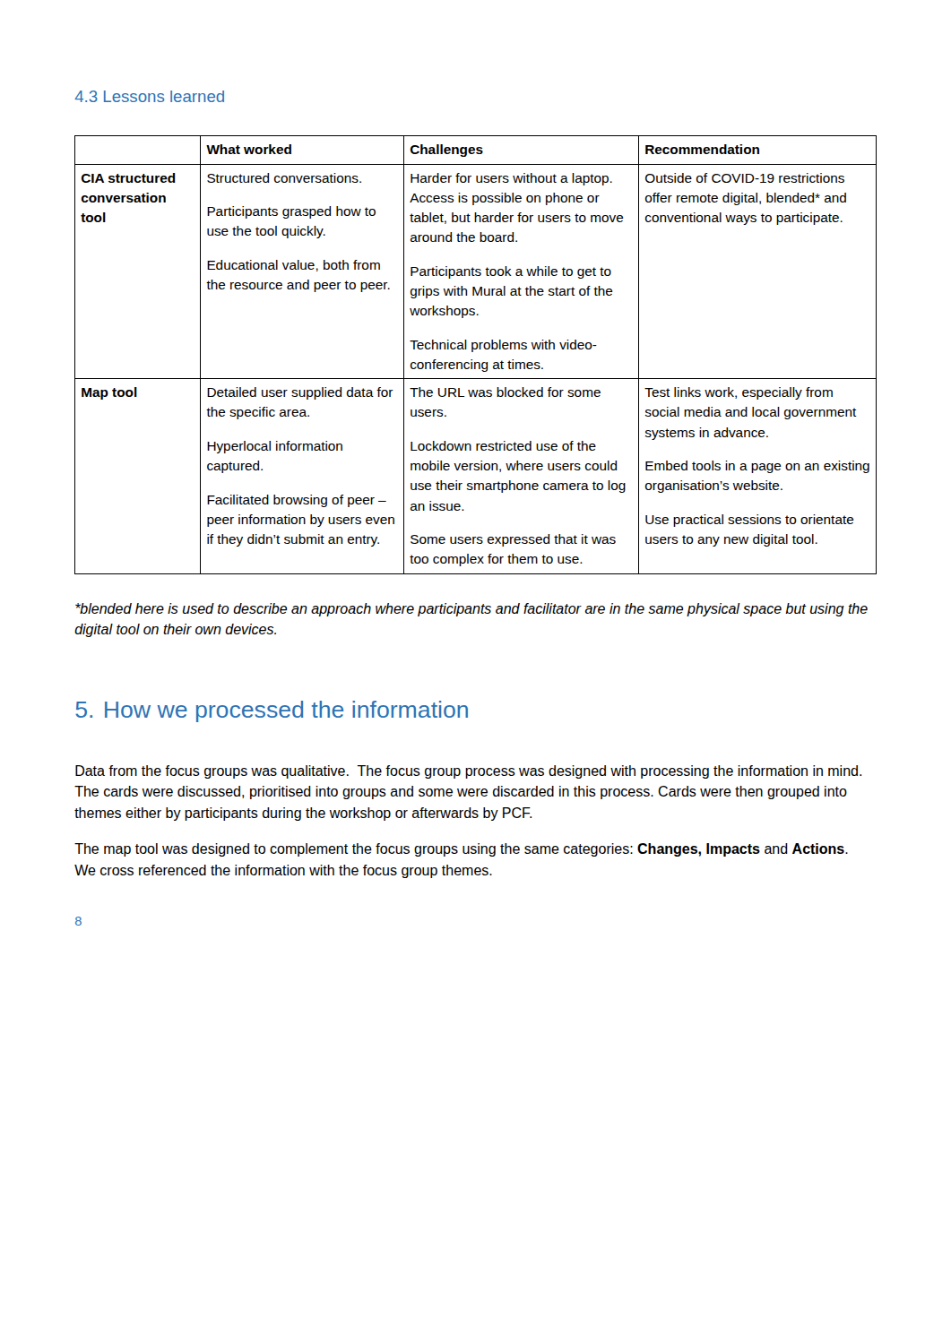4.3 Lessons learned
| | What worked | Challenges | Recommendation |
| --- | --- | --- | --- |
| CIA structured conversation tool | Structured conversations. Participants grasped how to use the tool quickly. Educational value, both from the resource and peer to peer. | Harder for users without a laptop. Access is possible on phone or tablet, but harder for users to move around the board. Participants took a while to get to grips with Mural at the start of the workshops. Technical problems with video-conferencing at times. | Outside of COVID-19 restrictions offer remote digital, blended* and conventional ways to participate. |
| Map tool | Detailed user supplied data for the specific area. Hyperlocal information captured. Facilitated browsing of peer – peer information by users even if they didn’t submit an entry. | The URL was blocked for some users. Lockdown restricted use of the mobile version, where users could use their smartphone camera to log an issue. Some users expressed that it was too complex for them to use. | Test links work, especially from social media and local government systems in advance. Embed tools in a page on an existing organisation’s website. Use practical sessions to orientate users to any new digital tool. |
*blended here is used to describe an approach where participants and facilitator are in the same physical space but using the digital tool on their own devices.
5. How we processed the information
Data from the focus groups was qualitative. The focus group process was designed with processing the information in mind. The cards were discussed, prioritised into groups and some were discarded in this process. Cards were then grouped into themes either by participants during the workshop or afterwards by PCF.
The map tool was designed to complement the focus groups using the same categories: Changes, Impacts and Actions. We cross referenced the information with the focus group themes.
8